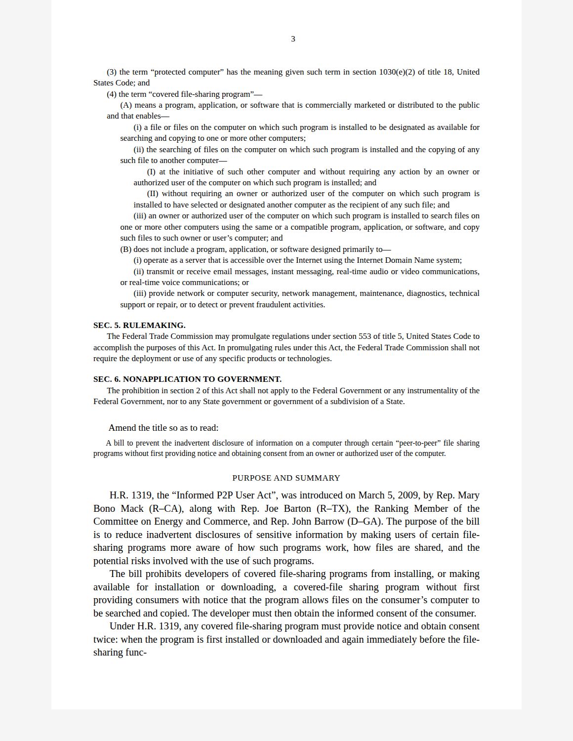3
(3) the term “protected computer” has the meaning given such term in section 1030(e)(2) of title 18, United States Code; and
(4) the term “covered file-sharing program”—
(A) means a program, application, or software that is commercially marketed or distributed to the public and that enables—
(i) a file or files on the computer on which such program is installed to be designated as available for searching and copying to one or more other computers;
(ii) the searching of files on the computer on which such program is installed and the copying of any such file to another computer—
(I) at the initiative of such other computer and without requiring any action by an owner or authorized user of the computer on which such program is installed; and
(II) without requiring an owner or authorized user of the computer on which such program is installed to have selected or designated another computer as the recipient of any such file; and
(iii) an owner or authorized user of the computer on which such program is installed to search files on one or more other computers using the same or a compatible program, application, or software, and copy such files to such owner or user’s computer; and
(B) does not include a program, application, or software designed primarily to—
(i) operate as a server that is accessible over the Internet using the Internet Domain Name system;
(ii) transmit or receive email messages, instant messaging, real-time audio or video communications, or real-time voice communications; or
(iii) provide network or computer security, network management, maintenance, diagnostics, technical support or repair, or to detect or prevent fraudulent activities.
SEC. 5. RULEMAKING.
The Federal Trade Commission may promulgate regulations under section 553 of title 5, United States Code to accomplish the purposes of this Act. In promulgating rules under this Act, the Federal Trade Commission shall not require the deployment or use of any specific products or technologies.
SEC. 6. NONAPPLICATION TO GOVERNMENT.
The prohibition in section 2 of this Act shall not apply to the Federal Government or any instrumentality of the Federal Government, nor to any State government or government of a subdivision of a State.
Amend the title so as to read:
A bill to prevent the inadvertent disclosure of information on a computer through certain “peer-to-peer” file sharing programs without first providing notice and obtaining consent from an owner or authorized user of the computer.
PURPOSE AND SUMMARY
H.R. 1319, the “Informed P2P User Act”, was introduced on March 5, 2009, by Rep. Mary Bono Mack (R–CA), along with Rep. Joe Barton (R–TX), the Ranking Member of the Committee on Energy and Commerce, and Rep. John Barrow (D–GA). The purpose of the bill is to reduce inadvertent disclosures of sensitive information by making users of certain file-sharing programs more aware of how such programs work, how files are shared, and the potential risks involved with the use of such programs.
The bill prohibits developers of covered file-sharing programs from installing, or making available for installation or downloading, a covered-file sharing program without first providing consumers with notice that the program allows files on the consumer’s computer to be searched and copied. The developer must then obtain the informed consent of the consumer.
Under H.R. 1319, any covered file-sharing program must provide notice and obtain consent twice: when the program is first installed or downloaded and again immediately before the file-sharing func-